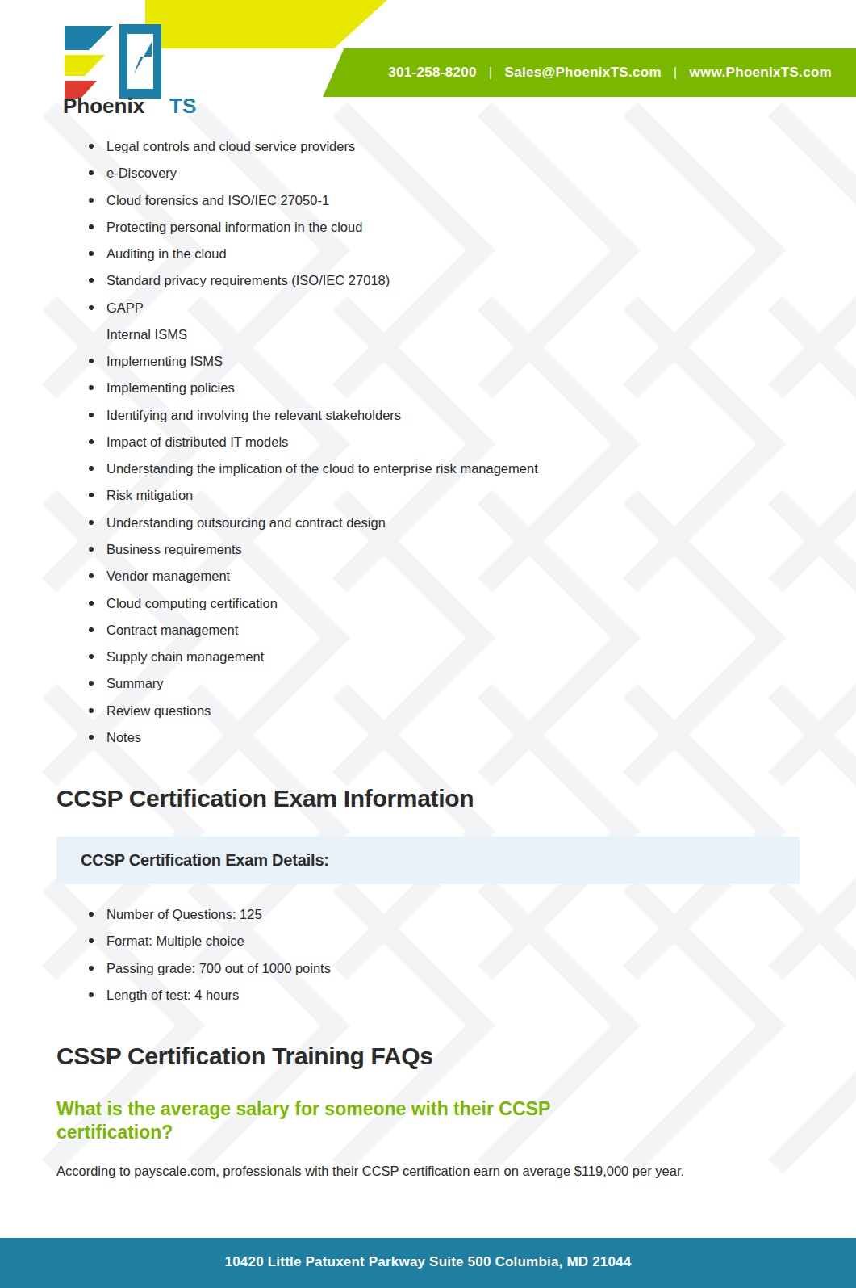301-258-8200 | Sales@PhoenixTS.com | www.PhoenixTS.com
Phoenix TS
Legal controls and cloud service providers
e-Discovery
Cloud forensics and ISO/IEC 27050-1
Protecting personal information in the cloud
Auditing in the cloud
Standard privacy requirements (ISO/IEC 27018)
GAPP Internal ISMS
Implementing ISMS
Implementing policies
Identifying and involving the relevant stakeholders
Impact of distributed IT models
Understanding the implication of the cloud to enterprise risk management
Risk mitigation
Understanding outsourcing and contract design
Business requirements
Vendor management
Cloud computing certification
Contract management
Supply chain management
Summary
Review questions
Notes
CCSP Certification Exam Information
CCSP Certification Exam Details:
Number of Questions: 125
Format: Multiple choice
Passing grade: 700 out of 1000 points
Length of test: 4 hours
CSSP Certification Training FAQs
What is the average salary for someone with their CCSP
certification?
According to payscale.com, professionals with their CCSP certification earn on average $119,000 per year.
10420 Little Patuxent Parkway Suite 500 Columbia, MD 21044